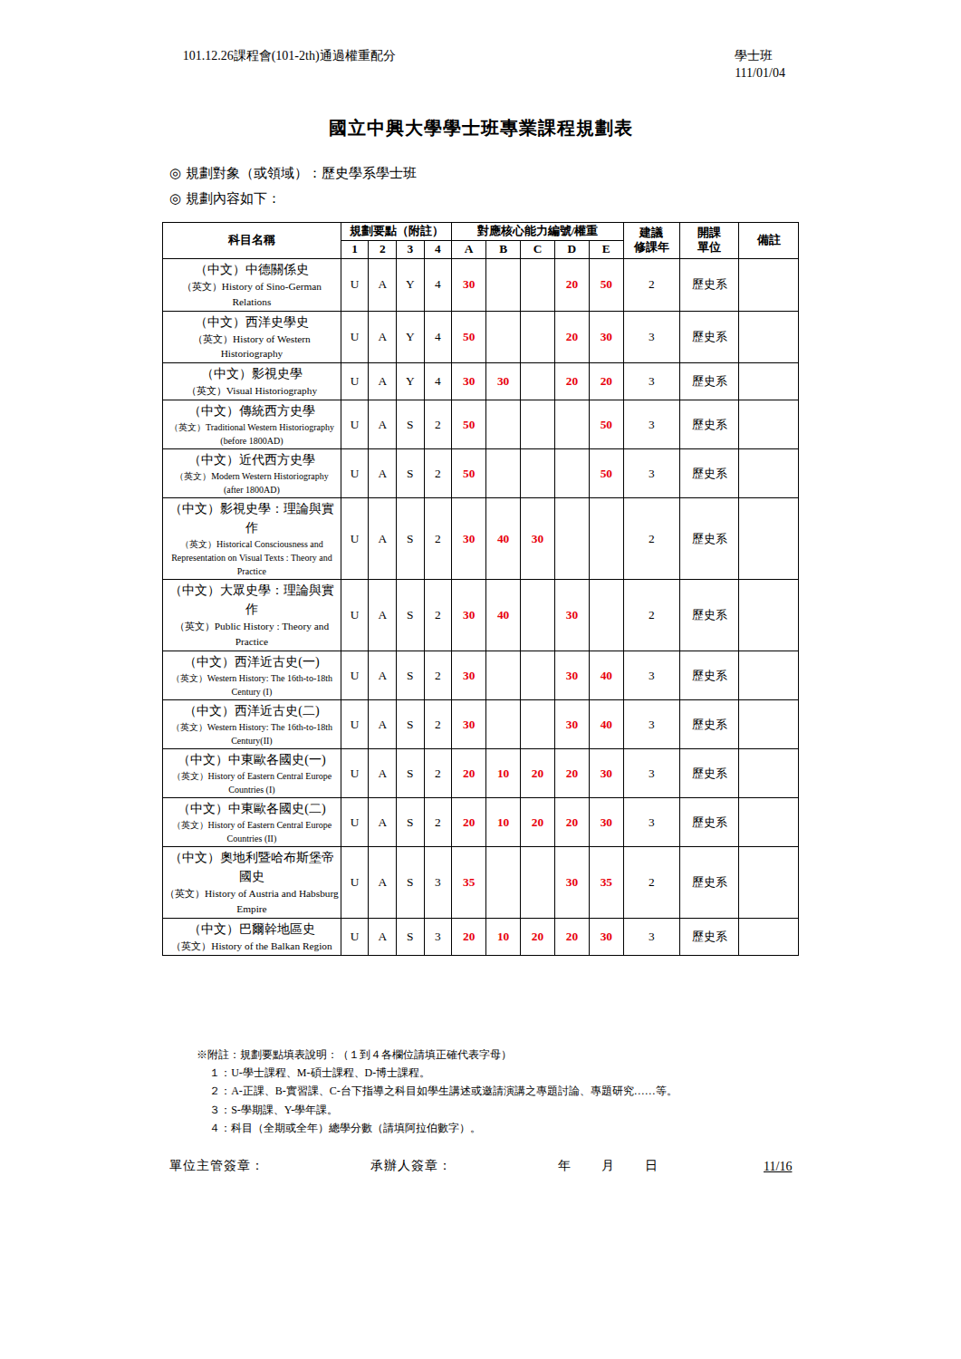101.12.26課程會(101-2th)通過權重配分
學士班
111/01/04
國立中興大學學士班專業課程規劃表
◎ 規劃對象（或領域）：歷史學系學士班
◎ 規劃內容如下：
| 科目名稱 | 規劃要點（附註） | 對應核心能力編號/權重 | 建議 修課年 | 開課 單位 | 備註 |
| --- | --- | --- | --- | --- | --- |
| 1 | 2 | 3 | 4 | A | B | C | D | E |
| （中文）中德關係史 （英文）History of Sino-German Relations | U | A | Y | 4 | 30 | | | 20 | 50 | 2 | 歷史系 | |
| （中文）西洋史學史 （英文）History of Western Historiography | U | A | Y | 4 | 50 | | | 20 | 30 | 3 | 歷史系 | |
| （中文）影視史學 （英文）Visual Historiography | U | A | Y | 4 | 30 | 30 | | 20 | 20 | 3 | 歷史系 | |
| （中文）傳統西方史學 （英文）Traditional Western Historiography (before 1800AD) | U | A | S | 2 | 50 | | | | 50 | 3 | 歷史系 | |
| （中文）近代西方史學 （英文）Modern Western Historiography (after 1800AD) | U | A | S | 2 | 50 | | | | 50 | 3 | 歷史系 | |
| （中文）影視史學：理論與實作 （英文）Historical Consciousness and Representation on Visual Texts : Theory and Practice | U | A | S | 2 | 30 | 40 | 30 | | | 2 | 歷史系 | |
| （中文）大眾史學：理論與實作 （英文）Public History : Theory and Practice | U | A | S | 2 | 30 | 40 | | 30 | | 2 | 歷史系 | |
| （中文）西洋近古史(一) （英文）Western History: The 16th-to-18th Century (I) | U | A | S | 2 | 30 | | | 30 | 40 | 3 | 歷史系 | |
| （中文）西洋近古史(二) （英文）Western History: The 16th-to-18th Century(II) | U | A | S | 2 | 30 | | | 30 | 40 | 3 | 歷史系 | |
| （中文）中東歐各國史(一) （英文）History of Eastern Central Europe Countries (I) | U | A | S | 2 | 20 | 10 | 20 | 20 | 30 | 3 | 歷史系 | |
| （中文）中東歐各國史(二) （英文）History of Eastern Central Europe Countries (II) | U | A | S | 2 | 20 | 10 | 20 | 20 | 30 | 3 | 歷史系 | |
| （中文）奧地利暨哈布斯堡帝國史 （英文）History of Austria and Habsburg Empire | U | A | S | 3 | 35 | | | 30 | 35 | 2 | 歷史系 | |
| （中文）巴爾幹地區史 （英文）History of the Balkan Region | U | A | S | 3 | 20 | 10 | 20 | 20 | 30 | 3 | 歷史系 | |
※附註：規劃要點填表說明：（１到４各欄位請填正確代表字母）
１：U-學士課程、M-碩士課程、D-博士課程。
２：A-正課、B-實習課、C-台下指導之科目如學生講述或邀請演講之專題討論、專題研究……等。
３：S-學期課、Y-學年課。
４：科目（全期或全年）總學分數（請填阿拉伯數字）。
單位主管簽章：
承辦人簽章：
年 月 日
11/16